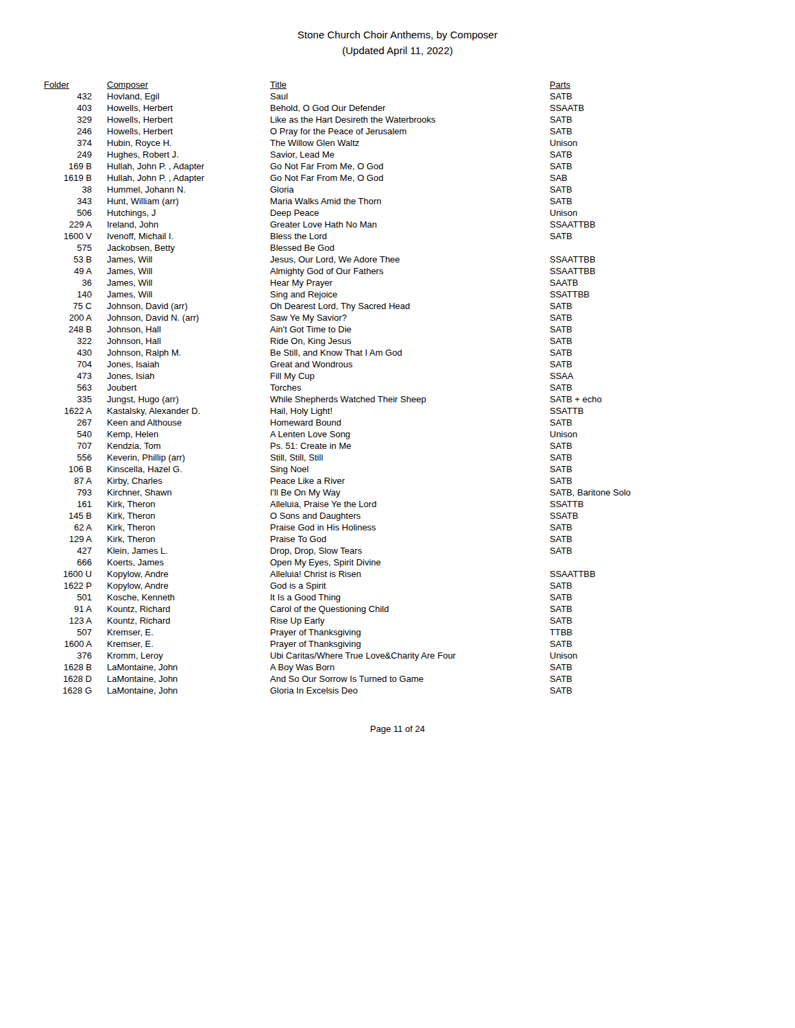Stone Church Choir Anthems, by Composer
(Updated April 11, 2022)
| Folder | Composer | Title | Parts |
| --- | --- | --- | --- |
| 432 | Hovland, Egil | Saul | SATB |
| 403 | Howells, Herbert | Behold, O God Our Defender | SSAATB |
| 329 | Howells, Herbert | Like as the Hart Desireth the Waterbrooks | SATB |
| 246 | Howells, Herbert | O Pray for the Peace of Jerusalem | SATB |
| 374 | Hubin, Royce H. | The Willow Glen Waltz | Unison |
| 249 | Hughes, Robert J. | Savior, Lead Me | SATB |
| 169 B | Hullah, John P. , Adapter | Go Not Far From Me, O God | SATB |
| 1619 B | Hullah, John P. , Adapter | Go Not Far From Me, O God | SAB |
| 38 | Hummel, Johann N. | Gloria | SATB |
| 343 | Hunt, William (arr) | Maria Walks Amid the Thorn | SATB |
| 506 | Hutchings, J | Deep Peace | Unison |
| 229 A | Ireland, John | Greater Love Hath No Man | SSAATTBB |
| 1600 V | Ivenoff, Michail I. | Bless the Lord | SATB |
| 575 | Jackobsen, Betty | Blessed Be God | |
| 53 B | James, Will | Jesus, Our Lord, We Adore Thee | SSAATTBB |
| 49 A | James, Will | Almighty God of Our Fathers | SSAATTBB |
| 36 | James, Will | Hear My Prayer | SAATB |
| 140 | James, Will | Sing and Rejoice | SSATTBB |
| 75 C | Johnson, David (arr) | Oh Dearest Lord, Thy Sacred Head | SATB |
| 200 A | Johnson, David N. (arr) | Saw Ye My Savior? | SATB |
| 248 B | Johnson, Hall | Ain't Got Time to Die | SATB |
| 322 | Johnson, Hall | Ride On, King Jesus | SATB |
| 430 | Johnson, Ralph M. | Be Still, and Know That I Am God | SATB |
| 704 | Jones, Isaiah | Great and Wondrous | SATB |
| 473 | Jones, Isiah | Fill My Cup | SSAA |
| 563 | Joubert | Torches | SATB |
| 335 | Jungst, Hugo (arr) | While Shepherds Watched Their Sheep | SATB + echo |
| 1622 A | Kastalsky, Alexander D. | Hail, Holy Light! | SSATTB |
| 267 | Keen and Althouse | Homeward Bound | SATB |
| 540 | Kemp, Helen | A Lenten Love Song | Unison |
| 707 | Kendzia, Tom | Ps. 51: Create in Me | SATB |
| 556 | Keverin, Phillip (arr) | Still, Still, Still | SATB |
| 106 B | Kinscella, Hazel G. | Sing Noel | SATB |
| 87 A | Kirby, Charles | Peace Like a River | SATB |
| 793 | Kirchner, Shawn | I'll Be On My Way | SATB, Baritone Solo |
| 161 | Kirk, Theron | Alleluia, Praise Ye the Lord | SSATTB |
| 145 B | Kirk, Theron | O Sons and Daughters | SSATB |
| 62 A | Kirk, Theron | Praise God in His Holiness | SATB |
| 129 A | Kirk, Theron | Praise To God | SATB |
| 427 | Klein, James L. | Drop, Drop, Slow Tears | SATB |
| 666 | Koerts, James | Open My Eyes, Spirit Divine | |
| 1600 U | Kopylow, Andre | Alleluia! Christ is Risen | SSAATTBB |
| 1622 P | Kopylow, Andre | God is a Spirit | SATB |
| 501 | Kosche, Kenneth | It Is a Good Thing | SATB |
| 91 A | Kountz, Richard | Carol of the Questioning Child | SATB |
| 123 A | Kountz, Richard | Rise Up Early | SATB |
| 507 | Kremser, E. | Prayer of Thanksgiving | TTBB |
| 1600 A | Kremser, E. | Prayer of Thanksgiving | SATB |
| 376 | Kromm, Leroy | Ubi Caritas/Where True Love&Charity Are Four | Unison |
| 1628 B | LaMontaine, John | A Boy Was Born | SATB |
| 1628 D | LaMontaine, John | And So Our Sorrow Is Turned to Game | SATB |
| 1628 G | LaMontaine, John | Gloria In Excelsis Deo | SATB |
Page 11 of 24